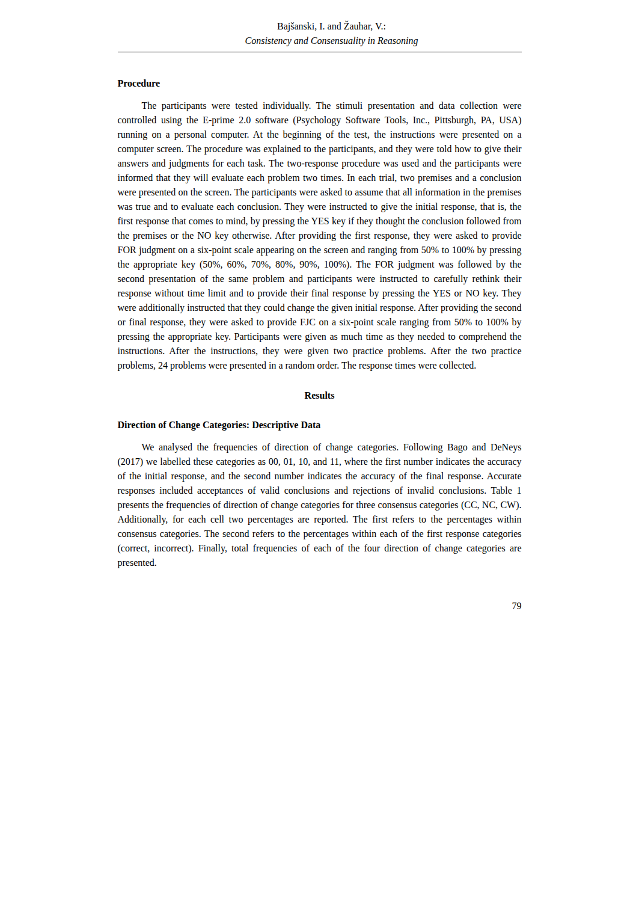Bajšanski, I. and Žauhar, V.:
Consistency and Consensuality in Reasoning
Procedure
The participants were tested individually. The stimuli presentation and data collection were controlled using the E-prime 2.0 software (Psychology Software Tools, Inc., Pittsburgh, PA, USA) running on a personal computer. At the beginning of the test, the instructions were presented on a computer screen. The procedure was explained to the participants, and they were told how to give their answers and judgments for each task. The two-response procedure was used and the participants were informed that they will evaluate each problem two times. In each trial, two premises and a conclusion were presented on the screen. The participants were asked to assume that all information in the premises was true and to evaluate each conclusion. They were instructed to give the initial response, that is, the first response that comes to mind, by pressing the YES key if they thought the conclusion followed from the premises or the NO key otherwise. After providing the first response, they were asked to provide FOR judgment on a six-point scale appearing on the screen and ranging from 50% to 100% by pressing the appropriate key (50%, 60%, 70%, 80%, 90%, 100%). The FOR judgment was followed by the second presentation of the same problem and participants were instructed to carefully rethink their response without time limit and to provide their final response by pressing the YES or NO key. They were additionally instructed that they could change the given initial response. After providing the second or final response, they were asked to provide FJC on a six-point scale ranging from 50% to 100% by pressing the appropriate key. Participants were given as much time as they needed to comprehend the instructions. After the instructions, they were given two practice problems. After the two practice problems, 24 problems were presented in a random order. The response times were collected.
Results
Direction of Change Categories: Descriptive Data
We analysed the frequencies of direction of change categories. Following Bago and DeNeys (2017) we labelled these categories as 00, 01, 10, and 11, where the first number indicates the accuracy of the initial response, and the second number indicates the accuracy of the final response. Accurate responses included acceptances of valid conclusions and rejections of invalid conclusions. Table 1 presents the frequencies of direction of change categories for three consensus categories (CC, NC, CW). Additionally, for each cell two percentages are reported. The first refers to the percentages within consensus categories. The second refers to the percentages within each of the first response categories (correct, incorrect). Finally, total frequencies of each of the four direction of change categories are presented.
79